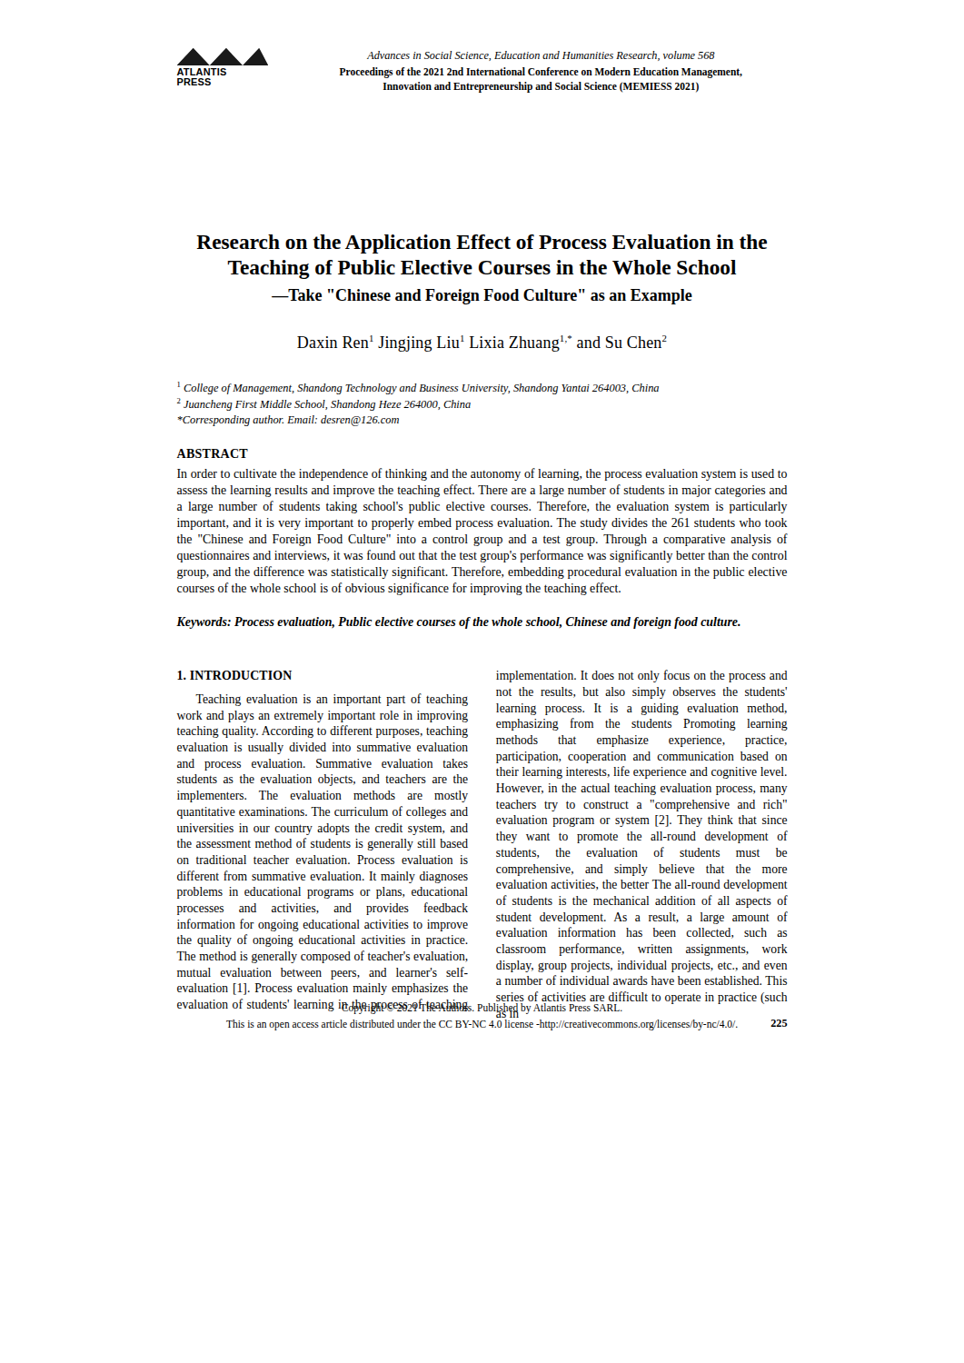ATLANTIS PRESS
Advances in Social Science, Education and Humanities Research, volume 568
Proceedings of the 2021 2nd International Conference on Modern Education Management,
Innovation and Entrepreneurship and Social Science (MEMIESS 2021)
Research on the Application Effect of Process Evaluation in the Teaching of Public Elective Courses in the Whole School
—Take "Chinese and Foreign Food Culture" as an Example
Daxin Ren1 Jingjing Liu1 Lixia Zhuang1,* and Su Chen2
1 College of Management, Shandong Technology and Business University, Shandong Yantai 264003, China
2 Juancheng First Middle School, Shandong Heze 264000, China
*Corresponding author. Email: desren@126.com
ABSTRACT
In order to cultivate the independence of thinking and the autonomy of learning, the process evaluation system is used to assess the learning results and improve the teaching effect. There are a large number of students in major categories and a large number of students taking school's public elective courses. Therefore, the evaluation system is particularly important, and it is very important to properly embed process evaluation. The study divides the 261 students who took the "Chinese and Foreign Food Culture" into a control group and a test group. Through a comparative analysis of questionnaires and interviews, it was found out that the test group's performance was significantly better than the control group, and the difference was statistically significant. Therefore, embedding procedural evaluation in the public elective courses of the whole school is of obvious significance for improving the teaching effect.
Keywords: Process evaluation, Public elective courses of the whole school, Chinese and foreign food culture.
1. INTRODUCTION
Teaching evaluation is an important part of teaching work and plays an extremely important role in improving teaching quality. According to different purposes, teaching evaluation is usually divided into summative evaluation and process evaluation. Summative evaluation takes students as the evaluation objects, and teachers are the implementers. The evaluation methods are mostly quantitative examinations. The curriculum of colleges and universities in our country adopts the credit system, and the assessment method of students is generally still based on traditional teacher evaluation. Process evaluation is different from summative evaluation. It mainly diagnoses problems in educational programs or plans, educational processes and activities, and provides feedback information for ongoing educational activities to improve the quality of ongoing educational activities in practice. The method is generally composed of teacher's evaluation, mutual evaluation between peers, and learner's self-evaluation [1]. Process evaluation mainly emphasizes the evaluation of students' learning in the process of teaching implementation. It does not only focus on the process and not the results, but also simply observes the students' learning process. It is a guiding evaluation method, emphasizing from the students Promoting learning methods that emphasize experience, practice, participation, cooperation and communication based on their learning interests, life experience and cognitive level. However, in the actual teaching evaluation process, many teachers try to construct a "comprehensive and rich" evaluation program or system [2]. They think that since they want to promote the all-round development of students, the evaluation of students must be comprehensive, and simply believe that the more evaluation activities, the better The all-round development of students is the mechanical addition of all aspects of student development. As a result, a large amount of evaluation information has been collected, such as classroom performance, written assignments, work display, group projects, individual projects, etc., and even a number of individual awards have been established. This series of activities are difficult to operate in practice (such as in
Copyright © 2021 The Authors. Published by Atlantis Press SARL.
This is an open access article distributed under the CC BY-NC 4.0 license -http://creativecommons.org/licenses/by-nc/4.0/. 225